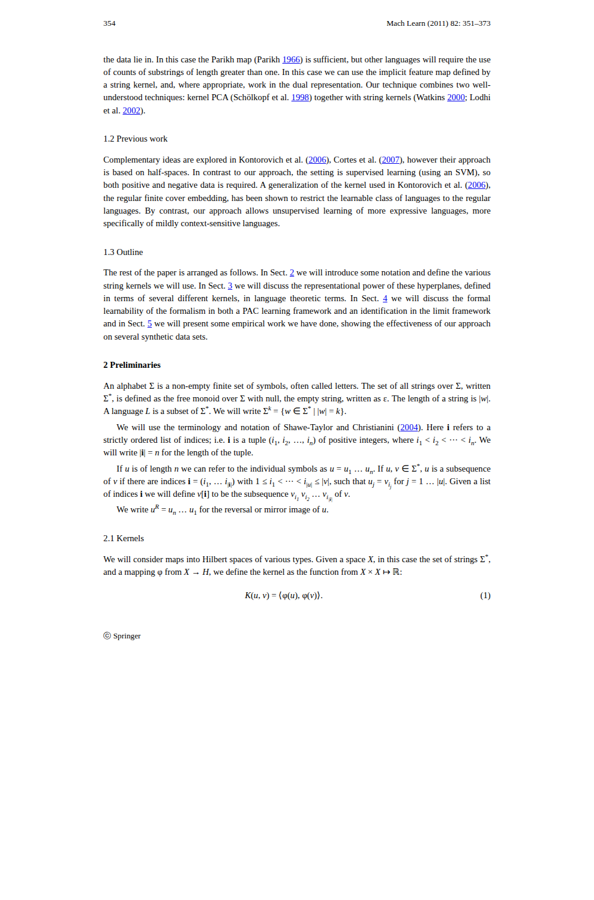354 Mach Learn (2011) 82: 351–373
the data lie in. In this case the Parikh map (Parikh 1966) is sufficient, but other languages will require the use of counts of substrings of length greater than one. In this case we can use the implicit feature map defined by a string kernel, and, where appropriate, work in the dual representation. Our technique combines two well-understood techniques: kernel PCA (Schölkopf et al. 1998) together with string kernels (Watkins 2000; Lodhi et al. 2002).
1.2 Previous work
Complementary ideas are explored in Kontorovich et al. (2006), Cortes et al. (2007), however their approach is based on half-spaces. In contrast to our approach, the setting is supervised learning (using an SVM), so both positive and negative data is required. A generalization of the kernel used in Kontorovich et al. (2006), the regular finite cover embedding, has been shown to restrict the learnable class of languages to the regular languages. By contrast, our approach allows unsupervised learning of more expressive languages, more specifically of mildly context-sensitive languages.
1.3 Outline
The rest of the paper is arranged as follows. In Sect. 2 we will introduce some notation and define the various string kernels we will use. In Sect. 3 we will discuss the representational power of these hyperplanes, defined in terms of several different kernels, in language theoretic terms. In Sect. 4 we will discuss the formal learnability of the formalism in both a PAC learning framework and an identification in the limit framework and in Sect. 5 we will present some empirical work we have done, showing the effectiveness of our approach on several synthetic data sets.
2 Preliminaries
An alphabet Σ is a non-empty finite set of symbols, often called letters. The set of all strings over Σ, written Σ*, is defined as the free monoid over Σ with null, the empty string, written as ε. The length of a string is |w|. A language L is a subset of Σ*. We will write Σk = {w ∈ Σ* | |w| = k}.
We will use the terminology and notation of Shawe-Taylor and Christianini (2004). Here i refers to a strictly ordered list of indices; i.e. i is a tuple (i1, i2, …, in) of positive integers, where i1 < i2 < ··· < in. We will write |i| = n for the length of the tuple.
If u is of length n we can refer to the individual symbols as u = u1 … un. If u, v ∈ Σ*, u is a subsequence of v if there are indices i = (i1, … i|i|) with 1 ≤ i1 < ··· < i|u| ≤ |v|, such that uj = vij for j = 1 … |u|. Given a list of indices i we will define v[i] to be the subsequence vi1 vi2 … vi|i| of v.
We write uR = un … u1 for the reversal or mirror image of u.
2.1 Kernels
We will consider maps into Hilbert spaces of various types. Given a space X, in this case the set of strings Σ*, and a mapping φ from X → H, we define the kernel as the function from X × X ↦ ℝ:
K(u, v) = ⟨φ(u), φ(v)⟩. (1)
ⓒ Springer